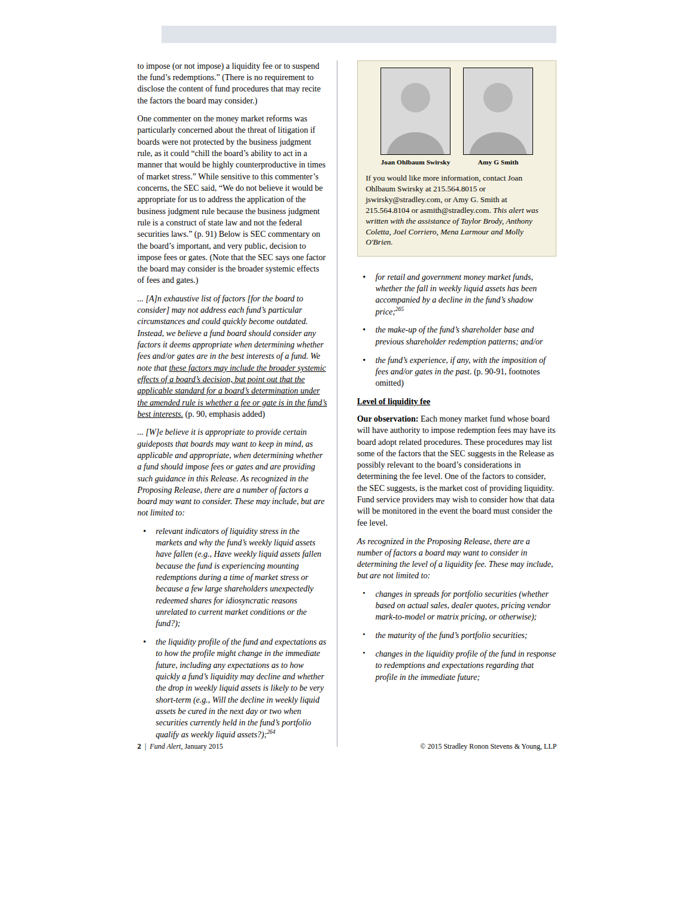to impose (or not impose) a liquidity fee or to suspend the fund’s redemptions.” (There is no requirement to disclose the content of fund procedures that may recite the factors the board may consider.)
One commenter on the money market reforms was particularly concerned about the threat of litigation if boards were not protected by the business judgment rule, as it could “chill the board’s ability to act in a manner that would be highly counterproductive in times of market stress.” While sensitive to this commenter’s concerns, the SEC said, “We do not believe it would be appropriate for us to address the application of the business judgment rule because the business judgment rule is a construct of state law and not the federal securities laws.” (p. 91) Below is SEC commentary on the board’s important, and very public, decision to impose fees or gates. (Note that the SEC says one factor the board may consider is the broader systemic effects of fees and gates.)
... [A]n exhaustive list of factors [for the board to consider] may not address each fund’s particular circumstances and could quickly become outdated. Instead, we believe a fund board should consider any factors it deems appropriate when determining whether fees and/or gates are in the best interests of a fund. We note that these factors may include the broader systemic effects of a board’s decision, but point out that the applicable standard for a board’s determination under the amended rule is whether a fee or gate is in the fund’s best interests. (p. 90, emphasis added)
... [W]e believe it is appropriate to provide certain guideposts that boards may want to keep in mind, as applicable and appropriate, when determining whether a fund should impose fees or gates and are providing such guidance in this Release. As recognized in the Proposing Release, there are a number of factors a board may want to consider. These may include, but are not limited to:
relevant indicators of liquidity stress in the markets and why the fund’s weekly liquid assets have fallen (e.g., Have weekly liquid assets fallen because the fund is experiencing mounting redemptions during a time of market stress or because a few large shareholders unexpectedly redeemed shares for idiosyncratic reasons unrelated to current market conditions or the fund?);
the liquidity profile of the fund and expectations as to how the profile might change in the immediate future, including any expectations as to how quickly a fund’s liquidity may decline and whether the drop in weekly liquid assets is likely to be very short-term (e.g., Will the decline in weekly liquid assets be cured in the next day or two when securities currently held in the fund’s portfolio qualify as weekly liquid assets?);264
Joan Ohlbaum Swirsky
Amy G Smith
If you would like more information, contact Joan Ohlbaum Swirsky at 215.564.8015 or jswirsky@stradley.com, or Amy G. Smith at 215.564.8104 or asmith@stradley.com. This alert was written with the assistance of Taylor Brody, Anthony Coletta, Joel Corriero, Mena Larmour and Molly O'Brien.
for retail and government money market funds, whether the fall in weekly liquid assets has been accompanied by a decline in the fund’s shadow price;265
the make-up of the fund’s shareholder base and previous shareholder redemption patterns; and/or
the fund’s experience, if any, with the imposition of fees and/or gates in the past. (p. 90-91, footnotes omitted)
Level of liquidity fee
Our observation: Each money market fund whose board will have authority to impose redemption fees may have its board adopt related procedures. These procedures may list some of the factors that the SEC suggests in the Release as possibly relevant to the board’s considerations in determining the fee level. One of the factors to consider, the SEC suggests, is the market cost of providing liquidity. Fund service providers may wish to consider how that data will be monitored in the event the board must consider the fee level.
As recognized in the Proposing Release, there are a number of factors a board may want to consider in determining the level of a liquidity fee. These may include, but are not limited to:
changes in spreads for portfolio securities (whether based on actual sales, dealer quotes, pricing vendor mark-to-model or matrix pricing, or otherwise);
the maturity of the fund’s portfolio securities;
changes in the liquidity profile of the fund in response to redemptions and expectations regarding that profile in the immediate future;
2 | Fund Alert, January 2015
© 2015 Stradley Ronon Stevens & Young, LLP